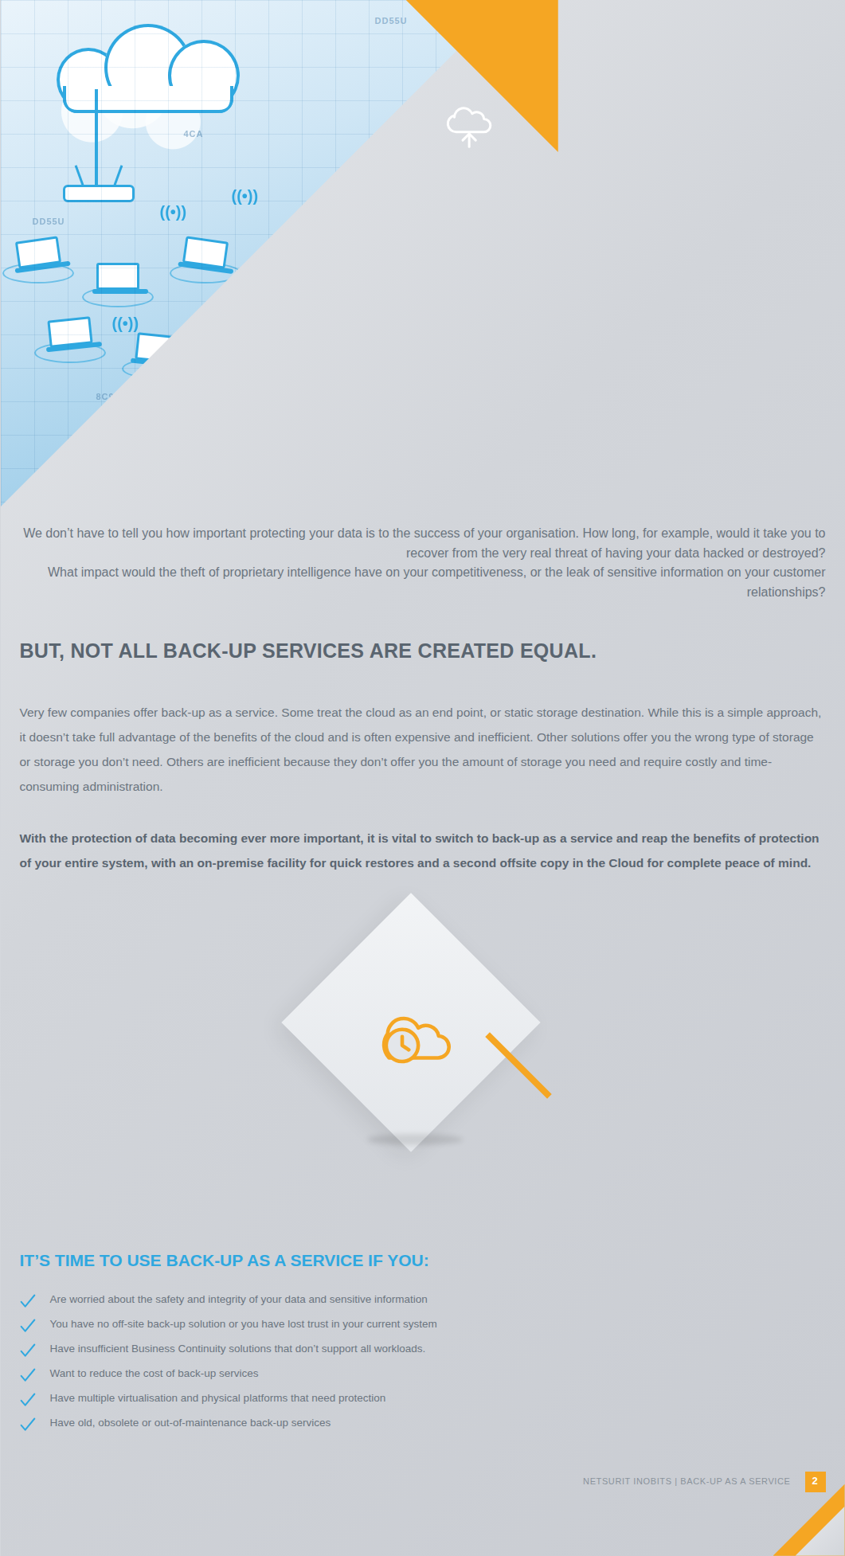DD55U 4CA DD55U 8C9
((•))
((•))
((•))
DD55U
We don’t have to tell you how important protecting your data is to the success of your organisation. How long, for example, would it take you to recover from the very real threat of having your data hacked or destroyed?
What impact would the theft of proprietary intelligence have on your competitiveness, or the leak of sensitive information on your customer relationships?
BUT, NOT ALL BACK-UP SERVICES ARE CREATED EQUAL.
Very few companies offer back-up as a service. Some treat the cloud as an end point, or static storage destination. While this is a simple approach, it doesn’t take full advantage of the benefits of the cloud and is often expensive and inefficient. Other solutions offer you the wrong type of storage or storage you don’t need. Others are inefficient because they don’t offer you the amount of storage you need and require costly and time-consuming administration.
With the protection of data becoming ever more important, it is vital to switch to back-up as a service and reap the benefits of protection of your entire system, with an on-premise facility for quick restores and a second offsite copy in the Cloud for complete peace of mind.
IT’S TIME TO USE BACK-UP AS A SERVICE IF YOU:
Are worried about the safety and integrity of your data and sensitive information
You have no off-site back-up solution or you have lost trust in your current system
Have insufficient Business Continuity solutions that don’t support all workloads.
Want to reduce the cost of back-up services
Have multiple virtualisation and physical platforms that need protection
Have old, obsolete or out-of-maintenance back-up services
NETSURIT INOBITS | BACK-UP AS A SERVICE 2